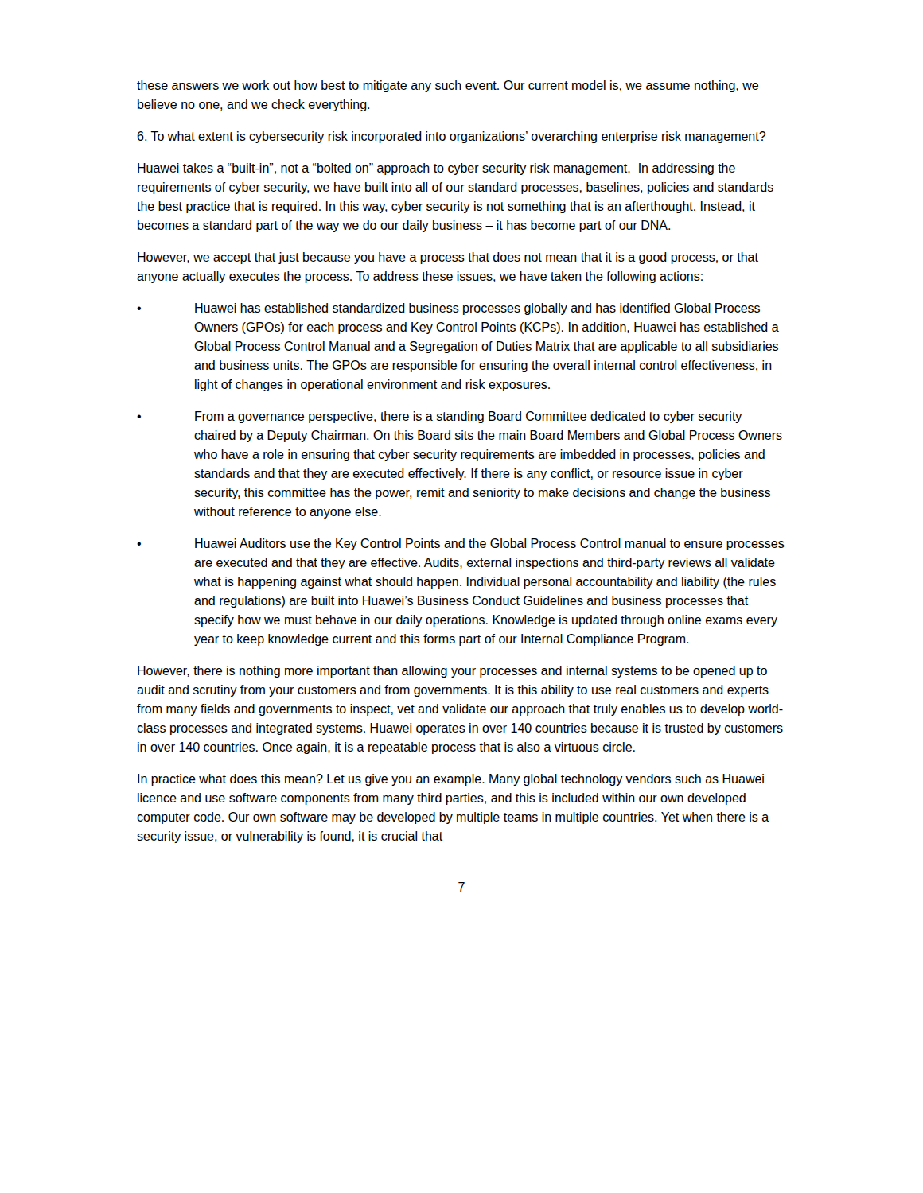these answers we work out how best to mitigate any such event. Our current model is, we assume nothing, we believe no one, and we check everything.
6. To what extent is cybersecurity risk incorporated into organizations’ overarching enterprise risk management?
Huawei takes a “built-in”, not a “bolted on” approach to cyber security risk management. In addressing the requirements of cyber security, we have built into all of our standard processes, baselines, policies and standards the best practice that is required. In this way, cyber security is not something that is an afterthought. Instead, it becomes a standard part of the way we do our daily business – it has become part of our DNA.
However, we accept that just because you have a process that does not mean that it is a good process, or that anyone actually executes the process. To address these issues, we have taken the following actions:
Huawei has established standardized business processes globally and has identified Global Process Owners (GPOs) for each process and Key Control Points (KCPs). In addition, Huawei has established a Global Process Control Manual and a Segregation of Duties Matrix that are applicable to all subsidiaries and business units. The GPOs are responsible for ensuring the overall internal control effectiveness, in light of changes in operational environment and risk exposures.
From a governance perspective, there is a standing Board Committee dedicated to cyber security chaired by a Deputy Chairman. On this Board sits the main Board Members and Global Process Owners who have a role in ensuring that cyber security requirements are imbedded in processes, policies and standards and that they are executed effectively. If there is any conflict, or resource issue in cyber security, this committee has the power, remit and seniority to make decisions and change the business without reference to anyone else.
Huawei Auditors use the Key Control Points and the Global Process Control manual to ensure processes are executed and that they are effective. Audits, external inspections and third-party reviews all validate what is happening against what should happen. Individual personal accountability and liability (the rules and regulations) are built into Huawei’s Business Conduct Guidelines and business processes that specify how we must behave in our daily operations. Knowledge is updated through online exams every year to keep knowledge current and this forms part of our Internal Compliance Program.
However, there is nothing more important than allowing your processes and internal systems to be opened up to audit and scrutiny from your customers and from governments. It is this ability to use real customers and experts from many fields and governments to inspect, vet and validate our approach that truly enables us to develop world-class processes and integrated systems. Huawei operates in over 140 countries because it is trusted by customers in over 140 countries. Once again, it is a repeatable process that is also a virtuous circle.
In practice what does this mean? Let us give you an example. Many global technology vendors such as Huawei licence and use software components from many third parties, and this is included within our own developed computer code. Our own software may be developed by multiple teams in multiple countries. Yet when there is a security issue, or vulnerability is found, it is crucial that
7